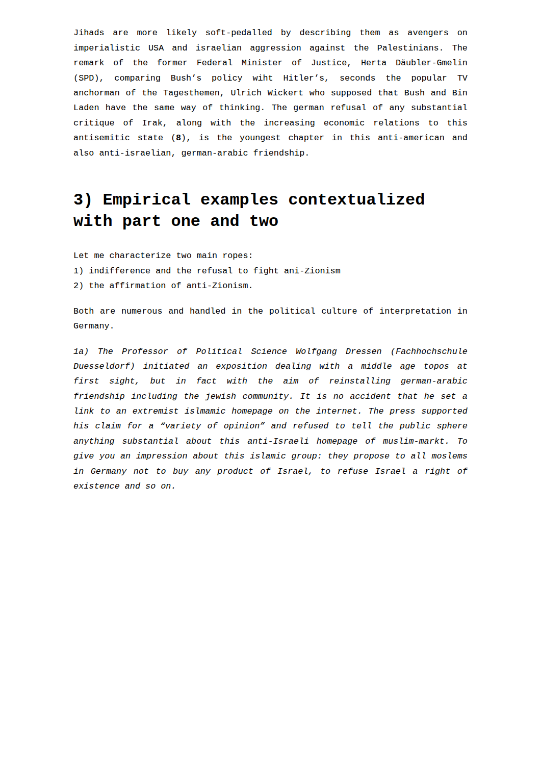Jihads are more likely soft-pedalled by describing them as avengers on imperialistic USA and israelian aggression against the Palestinians. The remark of the former Federal Minister of Justice, Herta Däubler-Gmelin (SPD), comparing Bush’s policy wiht Hitler’s, seconds the popular TV anchorman of the Tagesthemen, Ulrich Wickert who supposed that Bush and Bin Laden have the same way of thinking. The german refusal of any substantial critique of Irak, along with the increasing economic relations to this antisemitic state (8), is the youngest chapter in this anti-american and also anti-israelian, german-arabic friendship.
3) Empirical examples contextualized with part one and two
Let me characterize two main ropes:
1) indifference and the refusal to fight ani-Zionism
2) the affirmation of anti-Zionism.
Both are numerous and handled in the political culture of interpretation in Germany.
1a) The Professor of Political Science Wolfgang Dressen (Fachhochschule Duesseldorf) initiated an exposition dealing with a middle age topos at first sight, but in fact with the aim of reinstalling german-arabic friendship including the jewish community. It is no accident that he set a link to an extremist islmamic homepage on the internet. The press supported his claim for a “variety of opinion” and refused to tell the public sphere anything substantial about this anti-Israeli homepage of muslim-markt. To give you an impression about this islamic group: they propose to all moslems in Germany not to buy any product of Israel, to refuse Israel a right of existence and so on.